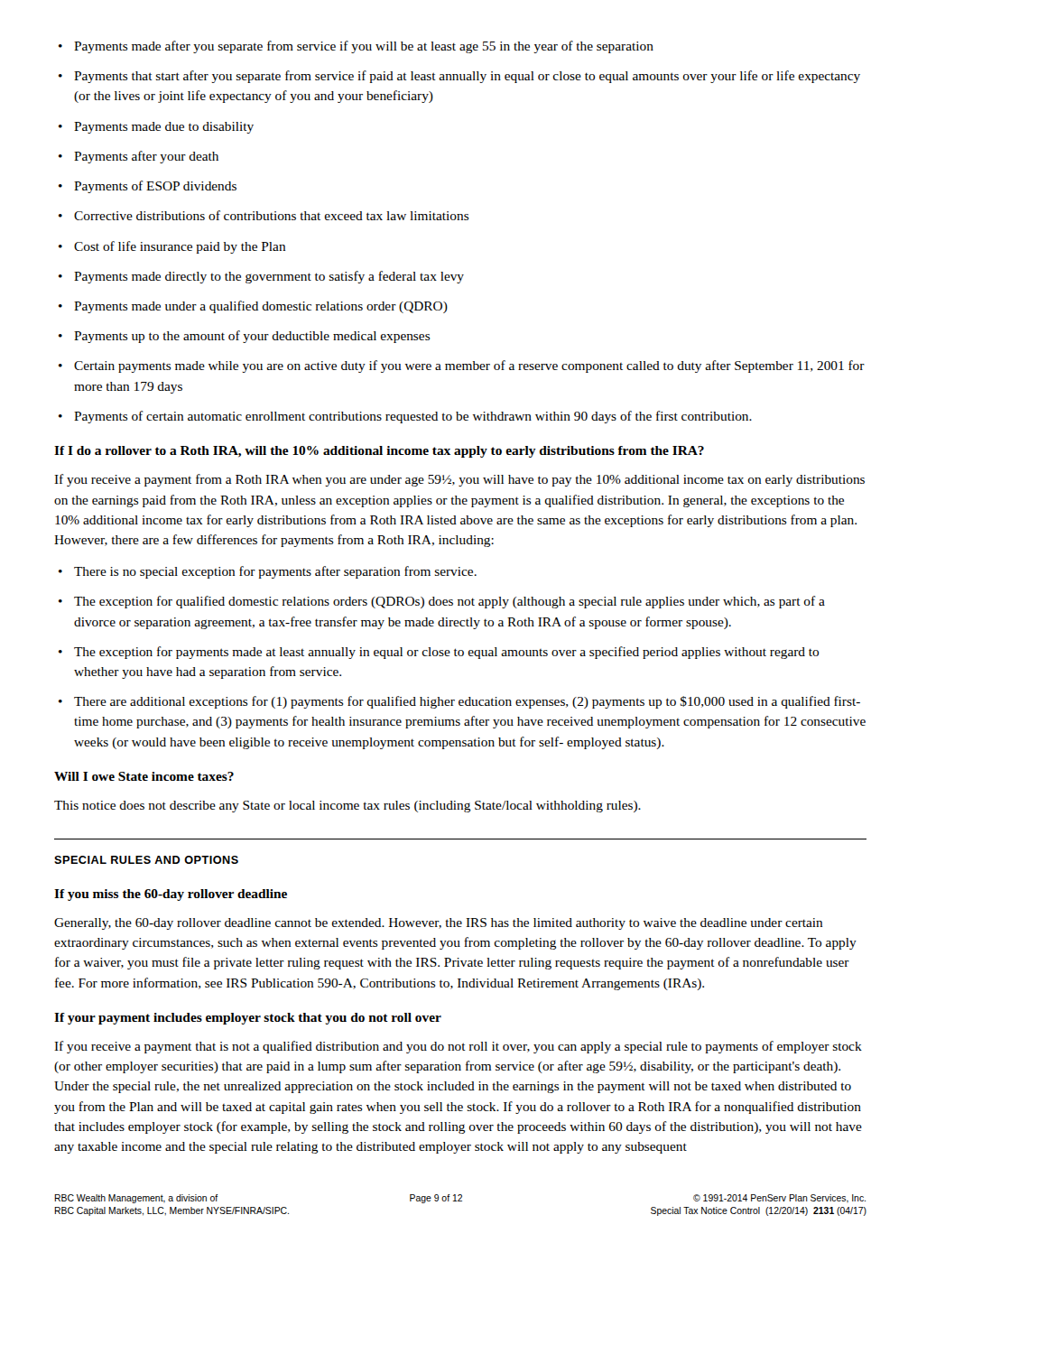Payments made after you separate from service if you will be at least age 55 in the year of the separation
Payments that start after you separate from service if paid at least annually in equal or close to equal amounts over your life or life expectancy (or the lives or joint life expectancy of you and your beneficiary)
Payments made due to disability
Payments after your death
Payments of ESOP dividends
Corrective distributions of contributions that exceed tax law limitations
Cost of life insurance paid by the Plan
Payments made directly to the government to satisfy a federal tax levy
Payments made under a qualified domestic relations order (QDRO)
Payments up to the amount of your deductible medical expenses
Certain payments made while you are on active duty if you were a member of a reserve component called to duty after September 11, 2001 for more than 179 days
Payments of certain automatic enrollment contributions requested to be withdrawn within 90 days of the first contribution.
If I do a rollover to a Roth IRA, will the 10% additional income tax apply to early distributions from the IRA?
If you receive a payment from a Roth IRA when you are under age 59½, you will have to pay the 10% additional income tax on early distributions on the earnings paid from the Roth IRA, unless an exception applies or the payment is a qualified distribution. In general, the exceptions to the 10% additional income tax for early distributions from a Roth IRA listed above are the same as the exceptions for early distributions from a plan. However, there are a few differences for payments from a Roth IRA, including:
There is no special exception for payments after separation from service.
The exception for qualified domestic relations orders (QDROs) does not apply (although a special rule applies under which, as part of a divorce or separation agreement, a tax-free transfer may be made directly to a Roth IRA of a spouse or former spouse).
The exception for payments made at least annually in equal or close to equal amounts over a specified period applies without regard to whether you have had a separation from service.
There are additional exceptions for (1) payments for qualified higher education expenses, (2) payments up to $10,000 used in a qualified first-time home purchase, and (3) payments for health insurance premiums after you have received unemployment compensation for 12 consecutive weeks (or would have been eligible to receive unemployment compensation but for self- employed status).
Will I owe State income taxes?
This notice does not describe any State or local income tax rules (including State/local withholding rules).
SPECIAL RULES AND OPTIONS
If you miss the 60-day rollover deadline
Generally, the 60-day rollover deadline cannot be extended. However, the IRS has the limited authority to waive the deadline under certain extraordinary circumstances, such as when external events prevented you from completing the rollover by the 60-day rollover deadline. To apply for a waiver, you must file a private letter ruling request with the IRS. Private letter ruling requests require the payment of a nonrefundable user fee. For more information, see IRS Publication 590-A, Contributions to, Individual Retirement Arrangements (IRAs).
If your payment includes employer stock that you do not roll over
If you receive a payment that is not a qualified distribution and you do not roll it over, you can apply a special rule to payments of employer stock (or other employer securities) that are paid in a lump sum after separation from service (or after age 59½, disability, or the participant's death). Under the special rule, the net unrealized appreciation on the stock included in the earnings in the payment will not be taxed when distributed to you from the Plan and will be taxed at capital gain rates when you sell the stock. If you do a rollover to a Roth IRA for a nonqualified distribution that includes employer stock (for example, by selling the stock and rolling over the proceeds within 60 days of the distribution), you will not have any taxable income and the special rule relating to the distributed employer stock will not apply to any subsequent
RBC Wealth Management, a division of
RBC Capital Markets, LLC, Member NYSE/FINRA/SIPC.
Page 9 of 12
© 1991-2014 PenServ Plan Services, Inc.
Special Tax Notice Control (12/20/14) 2131 (04/17)